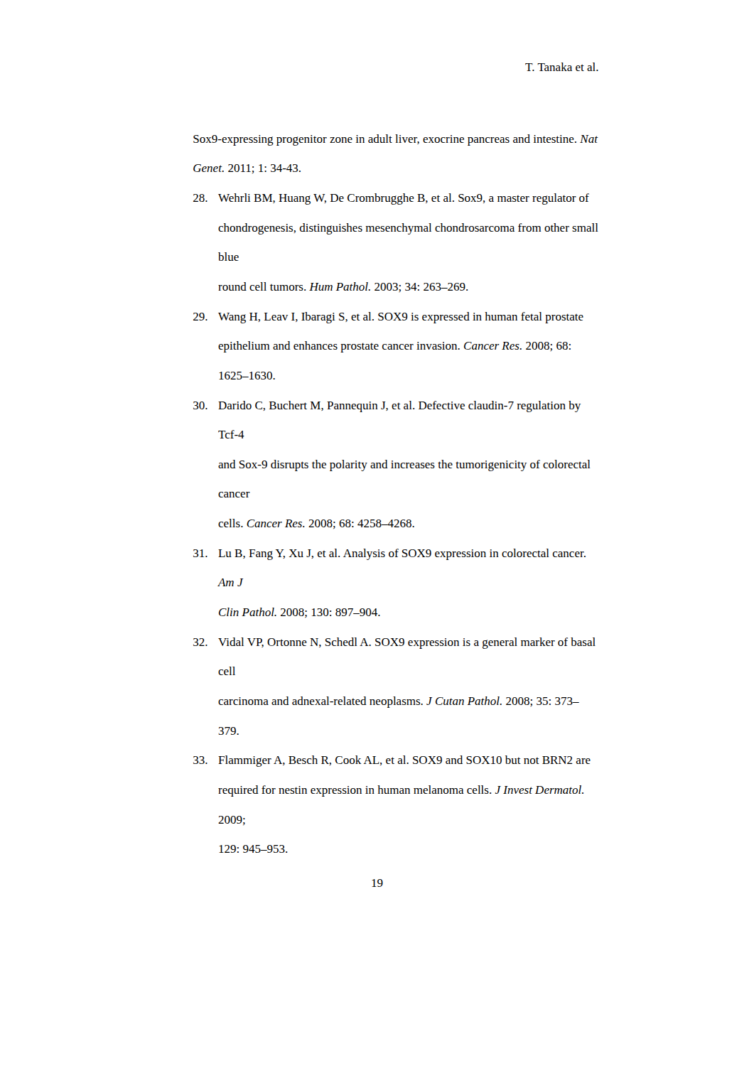T. Tanaka et al.
Sox9-expressing progenitor zone in adult liver, exocrine pancreas and intestine. Nat
Genet. 2011; 1: 34-43.
28. Wehrli BM, Huang W, De Crombrugghe B, et al. Sox9, a master regulator of
chondrogenesis, distinguishes mesenchymal chondrosarcoma from other small blue
round cell tumors. Hum Pathol. 2003; 34: 263–269.
29. Wang H, Leav I, Ibaragi S, et al. SOX9 is expressed in human fetal prostate
epithelium and enhances prostate cancer invasion. Cancer Res. 2008; 68:
1625–1630.
30. Darido C, Buchert M, Pannequin J, et al. Defective claudin-7 regulation by Tcf-4
and Sox-9 disrupts the polarity and increases the tumorigenicity of colorectal cancer
cells. Cancer Res. 2008; 68: 4258–4268.
31. Lu B, Fang Y, Xu J, et al. Analysis of SOX9 expression in colorectal cancer. Am J
Clin Pathol. 2008; 130: 897–904.
32. Vidal VP, Ortonne N, Schedl A. SOX9 expression is a general marker of basal cell
carcinoma and adnexal-related neoplasms. J Cutan Pathol. 2008; 35: 373–379.
33. Flammiger A, Besch R, Cook AL, et al. SOX9 and SOX10 but not BRN2 are
required for nestin expression in human melanoma cells. J Invest Dermatol. 2009;
129: 945–953.
19